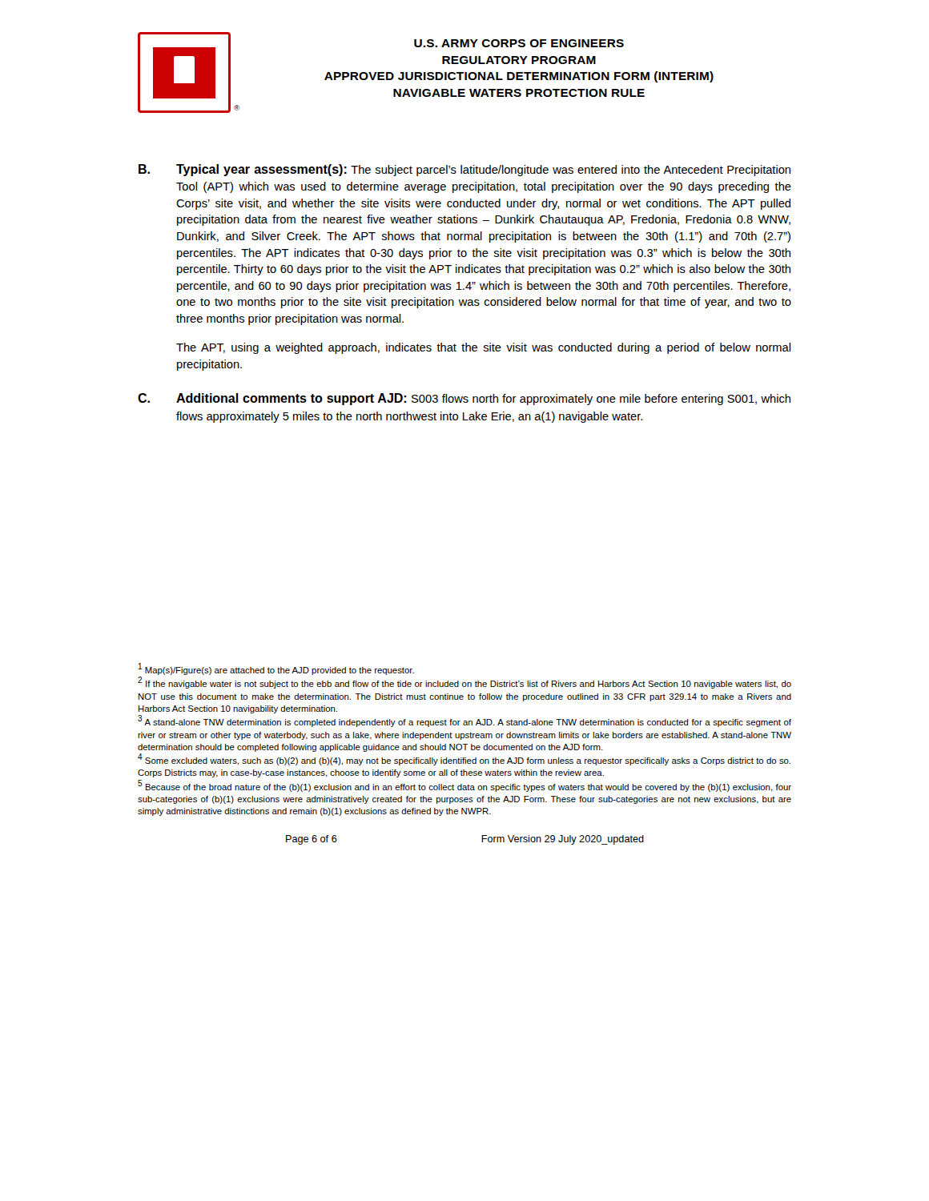®
U.S. ARMY CORPS OF ENGINEERS
REGULATORY PROGRAM
APPROVED JURISDICTIONAL DETERMINATION FORM (INTERIM)
NAVIGABLE WATERS PROTECTION RULE
B.
Typical year assessment(s): The subject parcel’s latitude/longitude was entered into the Antecedent Precipitation Tool (APT) which was used to determine average precipitation, total precipitation over the 90 days preceding the Corps’ site visit, and whether the site visits were conducted under dry, normal or wet conditions. The APT pulled precipitation data from the nearest five weather stations – Dunkirk Chautauqua AP, Fredonia, Fredonia 0.8 WNW, Dunkirk, and Silver Creek. The APT shows that normal precipitation is between the 30th (1.1”) and 70th (2.7”) percentiles. The APT indicates that 0-30 days prior to the site visit precipitation was 0.3” which is below the 30th percentile. Thirty to 60 days prior to the visit the APT indicates that precipitation was 0.2” which is also below the 30th percentile, and 60 to 90 days prior precipitation was 1.4” which is between the 30th and 70th percentiles. Therefore, one to two months prior to the site visit precipitation was considered below normal for that time of year, and two to three months prior precipitation was normal.
The APT, using a weighted approach, indicates that the site visit was conducted during a period of below normal precipitation.
C.
Additional comments to support AJD: S003 flows north for approximately one mile before entering S001, which flows approximately 5 miles to the north northwest into Lake Erie, an a(1) navigable water.
1 Map(s)/Figure(s) are attached to the AJD provided to the requestor.
2 If the navigable water is not subject to the ebb and flow of the tide or included on the District’s list of Rivers and Harbors Act Section 10 navigable waters list, do NOT use this document to make the determination. The District must continue to follow the procedure outlined in 33 CFR part 329.14 to make a Rivers and Harbors Act Section 10 navigability determination.
3 A stand-alone TNW determination is completed independently of a request for an AJD. A stand-alone TNW determination is conducted for a specific segment of river or stream or other type of waterbody, such as a lake, where independent upstream or downstream limits or lake borders are established. A stand-alone TNW determination should be completed following applicable guidance and should NOT be documented on the AJD form.
4 Some excluded waters, such as (b)(2) and (b)(4), may not be specifically identified on the AJD form unless a requestor specifically asks a Corps district to do so. Corps Districts may, in case-by-case instances, choose to identify some or all of these waters within the review area.
5 Because of the broad nature of the (b)(1) exclusion and in an effort to collect data on specific types of waters that would be covered by the (b)(1) exclusion, four sub-categories of (b)(1) exclusions were administratively created for the purposes of the AJD Form. These four sub-categories are not new exclusions, but are simply administrative distinctions and remain (b)(1) exclusions as defined by the NWPR.
Page 6 of 6 Form Version 29 July 2020_updated